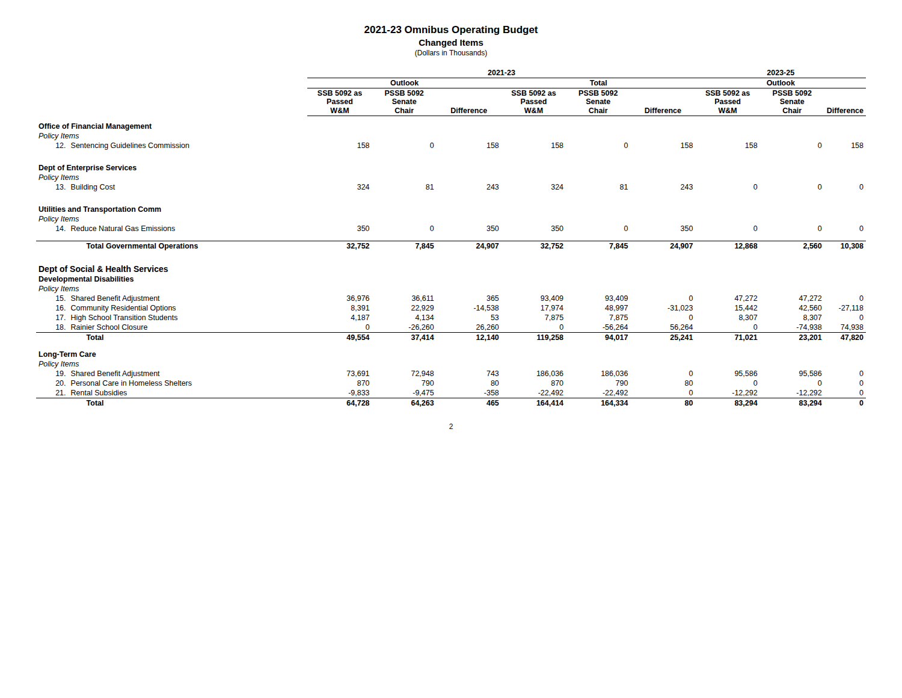2021-23 Omnibus Operating Budget
Changed Items
(Dollars in Thousands)
| | 2021-23 | 2023-25 |
| --- | --- | --- |
| | Outlook | Total | Outlook |
| | SSB 5092 as Passed W&M | PSSB 5092 Senate Chair | Difference | SSB 5092 as Passed W&M | PSSB 5092 Senate Chair | Difference | SSB 5092 as Passed W&M | PSSB 5092 Senate Chair | Difference |
| Office of Financial Management | |
| Policy Items | |
| 12. | Sentencing Guidelines Commission | 158 | 0 | 158 | 158 | 0 | 158 | 158 | 0 | 158 |
| Dept of Enterprise Services | |
| Policy Items | |
| 13. | Building Cost | 324 | 81 | 243 | 324 | 81 | 243 | 0 | 0 | 0 |
| Utilities and Transportation Comm | |
| Policy Items | |
| 14. | Reduce Natural Gas Emissions | 350 | 0 | 350 | 350 | 0 | 350 | 0 | 0 | 0 |
| | Total Governmental Operations | 32,752 | 7,845 | 24,907 | 32,752 | 7,845 | 24,907 | 12,868 | 2,560 | 10,308 |
| Dept of Social & Health Services | |
| Developmental Disabilities | |
| Policy Items | |
| 15. | Shared Benefit Adjustment | 36,976 | 36,611 | 365 | 93,409 | 93,409 | 0 | 47,272 | 47,272 | 0 |
| 16. | Community Residential Options | 8,391 | 22,929 | -14,538 | 17,974 | 48,997 | -31,023 | 15,442 | 42,560 | -27,118 |
| 17. | High School Transition Students | 4,187 | 4,134 | 53 | 7,875 | 7,875 | 0 | 8,307 | 8,307 | 0 |
| 18. | Rainier School Closure | 0 | -26,260 | 26,260 | 0 | -56,264 | 56,264 | 0 | -74,938 | 74,938 |
| | Total | 49,554 | 37,414 | 12,140 | 119,258 | 94,017 | 25,241 | 71,021 | 23,201 | 47,820 |
| Long-Term Care | |
| Policy Items | |
| 19. | Shared Benefit Adjustment | 73,691 | 72,948 | 743 | 186,036 | 186,036 | 0 | 95,586 | 95,586 | 0 |
| 20. | Personal Care in Homeless Shelters | 870 | 790 | 80 | 870 | 790 | 80 | 0 | 0 | 0 |
| 21. | Rental Subsidies | -9,833 | -9,475 | -358 | -22,492 | -22,492 | 0 | -12,292 | -12,292 | 0 |
| | Total | 64,728 | 64,263 | 465 | 164,414 | 164,334 | 80 | 83,294 | 83,294 | 0 |
2